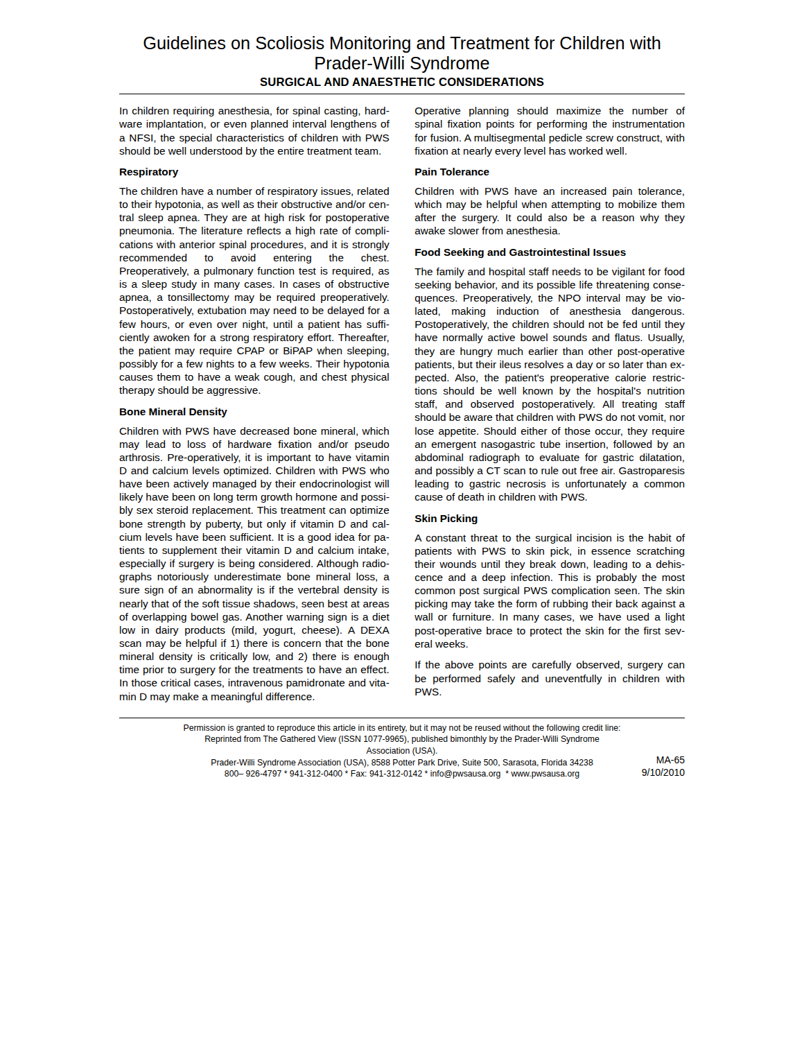Guidelines on Scoliosis Monitoring and Treatment for Children with Prader-Willi Syndrome
SURGICAL AND ANAESTHETIC CONSIDERATIONS
In children requiring anesthesia, for spinal casting, hardware implantation, or even planned interval lengthens of a NFSI, the special characteristics of children with PWS should be well understood by the entire treatment team.
Respiratory
The children have a number of respiratory issues, related to their hypotonia, as well as their obstructive and/or central sleep apnea. They are at high risk for postoperative pneumonia. The literature reflects a high rate of complications with anterior spinal procedures, and it is strongly recommended to avoid entering the chest. Preoperatively, a pulmonary function test is required, as is a sleep study in many cases. In cases of obstructive apnea, a tonsillectomy may be required preoperatively. Postoperatively, extubation may need to be delayed for a few hours, or even over night, until a patient has sufficiently awoken for a strong respiratory effort. Thereafter, the patient may require CPAP or BiPAP when sleeping, possibly for a few nights to a few weeks. Their hypotonia causes them to have a weak cough, and chest physical therapy should be aggressive.
Bone Mineral Density
Children with PWS have decreased bone mineral, which may lead to loss of hardware fixation and/or pseudo arthrosis. Pre-operatively, it is important to have vitamin D and calcium levels optimized. Children with PWS who have been actively managed by their endocrinologist will likely have been on long term growth hormone and possibly sex steroid replacement. This treatment can optimize bone strength by puberty, but only if vitamin D and calcium levels have been sufficient. It is a good idea for patients to supplement their vitamin D and calcium intake, especially if surgery is being considered. Although radiographs notoriously underestimate bone mineral loss, a sure sign of an abnormality is if the vertebral density is nearly that of the soft tissue shadows, seen best at areas of overlapping bowel gas. Another warning sign is a diet low in dairy products (mild, yogurt, cheese). A DEXA scan may be helpful if 1) there is concern that the bone mineral density is critically low, and 2) there is enough time prior to surgery for the treatments to have an effect. In those critical cases, intravenous pamidronate and vitamin D may make a meaningful difference.
Operative planning should maximize the number of spinal fixation points for performing the instrumentation for fusion. A multisegmental pedicle screw construct, with fixation at nearly every level has worked well.
Pain Tolerance
Children with PWS have an increased pain tolerance, which may be helpful when attempting to mobilize them after the surgery. It could also be a reason why they awake slower from anesthesia.
Food Seeking and Gastrointestinal Issues
The family and hospital staff needs to be vigilant for food seeking behavior, and its possible life threatening consequences. Preoperatively, the NPO interval may be violated, making induction of anesthesia dangerous. Postoperatively, the children should not be fed until they have normally active bowel sounds and flatus. Usually, they are hungry much earlier than other post-operative patients, but their ileus resolves a day or so later than expected. Also, the patient's preoperative calorie restrictions should be well known by the hospital's nutrition staff, and observed postoperatively. All treating staff should be aware that children with PWS do not vomit, nor lose appetite. Should either of those occur, they require an emergent nasogastric tube insertion, followed by an abdominal radiograph to evaluate for gastric dilatation, and possibly a CT scan to rule out free air. Gastroparesis leading to gastric necrosis is unfortunately a common cause of death in children with PWS.
Skin Picking
A constant threat to the surgical incision is the habit of patients with PWS to skin pick, in essence scratching their wounds until they break down, leading to a dehiscence and a deep infection. This is probably the most common post surgical PWS complication seen. The skin picking may take the form of rubbing their back against a wall or furniture. In many cases, we have used a light post-operative brace to protect the skin for the first several weeks.
If the above points are carefully observed, surgery can be performed safely and uneventfully in children with PWS.
Permission is granted to reproduce this article in its entirety, but it may not be reused without the following credit line:
Reprinted from The Gathered View (ISSN 1077-9965), published bimonthly by the Prader-Willi Syndrome Association (USA).
Prader-Willi Syndrome Association (USA), 8588 Potter Park Drive, Suite 500, Sarasota, Florida 34238
800– 926-4797 * 941-312-0400 * Fax: 941-312-0142 * info@pwsausa.org * www.pwsausa.org
MA-65
9/10/2010